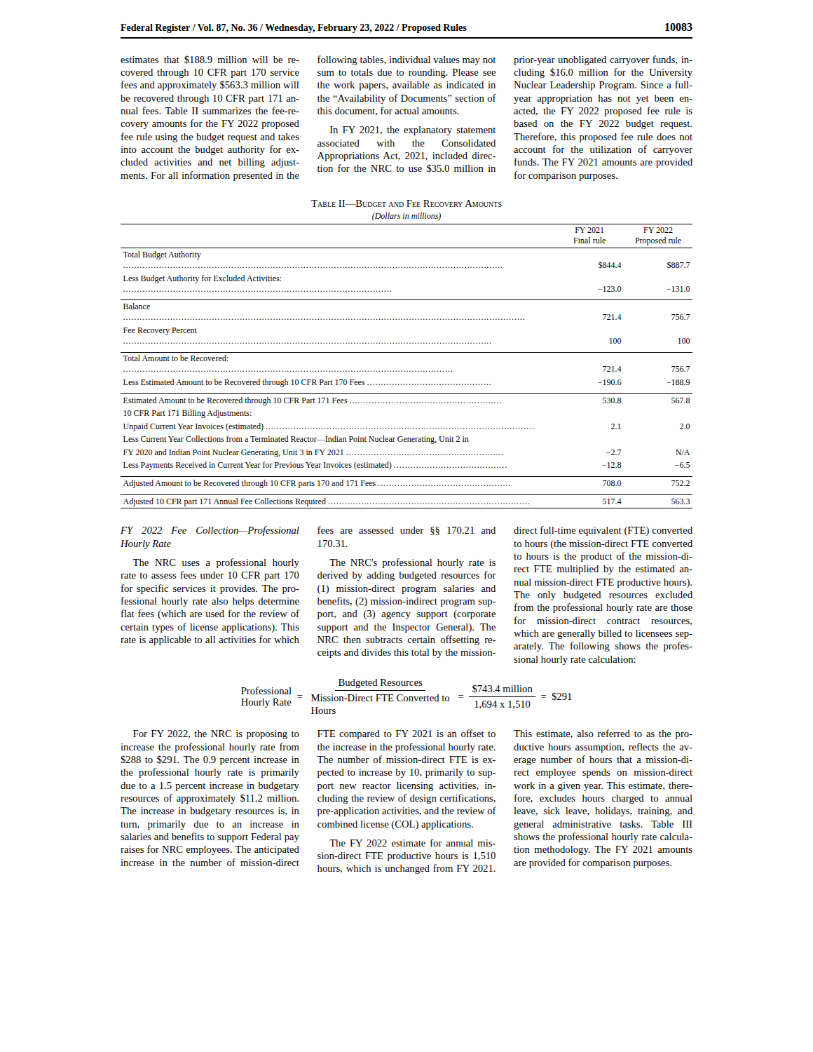Federal Register / Vol. 87, No. 36 / Wednesday, February 23, 2022 / Proposed Rules
10083
estimates that $188.9 million will be recovered through 10 CFR part 170 service fees and approximately $563.3 million will be recovered through 10 CFR part 171 annual fees. Table II summarizes the fee-recovery amounts for the FY 2022 proposed fee rule using the budget request and takes into account the budget authority for excluded activities and net billing adjustments. For all information presented in the following tables, individual values may not sum to totals due to rounding. Please see the work papers, available as indicated in the “Availability of Documents” section of this document, for actual amounts.
In FY 2021, the explanatory statement associated with the Consolidated Appropriations Act, 2021, included direction for the NRC to use $35.0 million in prior-year unobligated carryover funds, including $16.0 million for the University Nuclear Leadership Program. Since a full-year appropriation has not yet been enacted, the FY 2022 proposed fee rule is based on the FY 2022 budget request. Therefore, this proposed fee rule does not account for the utilization of carryover funds. The FY 2021 amounts are provided for comparison purposes.
Table II—Budget and Fee Recovery Amounts (Dollars in millions)
| | FY 2021 Final rule | FY 2022 Proposed rule |
| --- | --- | --- |
| Total Budget Authority ......................................................................................................................................... | $844.4 | $887.7 |
| Less Budget Authority for Excluded Activities: ................................................................................................. | −123.0 | −131.0 |
| Balance ................................................................................................................................................. | 721.4 | 756.7 |
| Fee Recovery Percent ..................................................................................................................................... | 100 | 100 |
| Total Amount to be Recovered: ....................................................................................................................... | 721.4 | 756.7 |
| Less Estimated Amount to be Recovered through 10 CFR Part 170 Fees ............................................. | −190.6 | −188.9 |
| Estimated Amount to be Recovered through 10 CFR Part 171 Fees ....................................................... | 530.8 | 567.8 |
| 10 CFR Part 171 Billing Adjustments: | | |
| Unpaid Current Year Invoices (estimated) ................................................................................................. | 2.1 | 2.0 |
| Less Current Year Collections from a Terminated Reactor—Indian Point Nuclear Generating, Unit 2 in | | |
| FY 2020 and Indian Point Nuclear Generating, Unit 3 in FY 2021 ......................................................... | −2.7 | N/A |
| Less Payments Received in Current Year for Previous Year Invoices (estimated) ......................................... | −12.8 | −6.5 |
| Adjusted Amount to be Recovered through 10 CFR parts 170 and 171 Fees ................................................ | 708.0 | 752.2 |
| Adjusted 10 CFR part 171 Annual Fee Collections Required ......................................................................... | 517.4 | 563.3 |
FY 2022 Fee Collection—Professional Hourly Rate
The NRC uses a professional hourly rate to assess fees under 10 CFR part 170 for specific services it provides. The professional hourly rate also helps determine flat fees (which are used for the review of certain types of license applications). This rate is applicable to all activities for which fees are assessed under §§ 170.21 and 170.31.
The NRC's professional hourly rate is derived by adding budgeted resources for (1) mission-direct program salaries and benefits, (2) mission-indirect program support, and (3) agency support (corporate support and the Inspector General). The NRC then subtracts certain offsetting receipts and divides this total by the mission-direct full-time equivalent (FTE) converted to hours (the mission-direct FTE converted to hours is the product of the mission-direct FTE multiplied by the estimated annual mission-direct FTE productive hours). The only budgeted resources excluded from the professional hourly rate are those for mission-direct contract resources, which are generally billed to licensees separately. The following shows the professional hourly rate calculation:
Professional
Hourly Rate = Budgeted Resources Mission-Direct FTE Converted to
Hours = $743.4 million 1,694 x 1,510 = $291
For FY 2022, the NRC is proposing to increase the professional hourly rate from $288 to $291. The 0.9 percent increase in the professional hourly rate is primarily due to a 1.5 percent increase in budgetary resources of approximately $11.2 million. The increase in budgetary resources is, in turn, primarily due to an increase in salaries and benefits to support Federal pay raises for NRC employees. The anticipated increase in the number of mission-direct FTE compared to FY 2021 is an offset to the increase in the professional hourly rate. The number of mission-direct FTE is expected to increase by 10, primarily to support new reactor licensing activities, including the review of design certifications, pre-application activities, and the review of combined license (COL) applications.
The FY 2022 estimate for annual mission-direct FTE productive hours is 1,510 hours, which is unchanged from FY 2021. This estimate, also referred to as the productive hours assumption, reflects the average number of hours that a mission-direct employee spends on mission-direct work in a given year. This estimate, therefore, excludes hours charged to annual leave, sick leave, holidays, training, and general administrative tasks. Table III shows the professional hourly rate calculation methodology. The FY 2021 amounts are provided for comparison purposes.